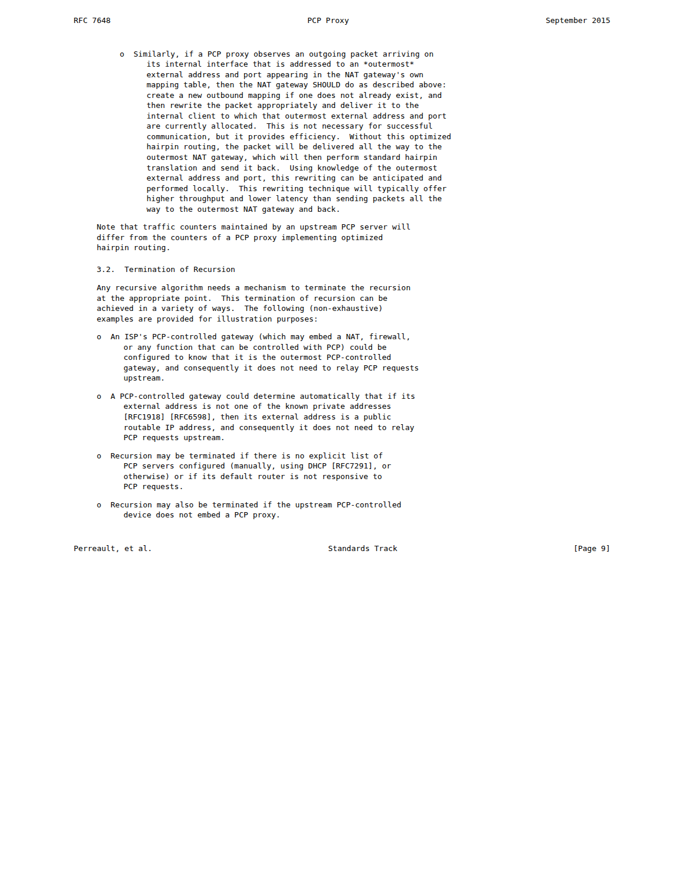RFC 7648 PCP Proxy September 2015
Similarly, if a PCP proxy observes an outgoing packet arriving on its internal interface that is addressed to an *outermost* external address and port appearing in the NAT gateway's own mapping table, then the NAT gateway SHOULD do as described above: create a new outbound mapping if one does not already exist, and then rewrite the packet appropriately and deliver it to the internal client to which that outermost external address and port are currently allocated. This is not necessary for successful communication, but it provides efficiency. Without this optimized hairpin routing, the packet will be delivered all the way to the outermost NAT gateway, which will then perform standard hairpin translation and send it back. Using knowledge of the outermost external address and port, this rewriting can be anticipated and performed locally. This rewriting technique will typically offer higher throughput and lower latency than sending packets all the way to the outermost NAT gateway and back.
Note that traffic counters maintained by an upstream PCP server will differ from the counters of a PCP proxy implementing optimized hairpin routing.
3.2. Termination of Recursion
Any recursive algorithm needs a mechanism to terminate the recursion at the appropriate point. This termination of recursion can be achieved in a variety of ways. The following (non-exhaustive) examples are provided for illustration purposes:
An ISP's PCP-controlled gateway (which may embed a NAT, firewall, or any function that can be controlled with PCP) could be configured to know that it is the outermost PCP-controlled gateway, and consequently it does not need to relay PCP requests upstream.
A PCP-controlled gateway could determine automatically that if its external address is not one of the known private addresses [RFC1918] [RFC6598], then its external address is a public routable IP address, and consequently it does not need to relay PCP requests upstream.
Recursion may be terminated if there is no explicit list of PCP servers configured (manually, using DHCP [RFC7291], or otherwise) or if its default router is not responsive to PCP requests.
Recursion may also be terminated if the upstream PCP-controlled device does not embed a PCP proxy.
Perreault, et al. Standards Track [Page 9]